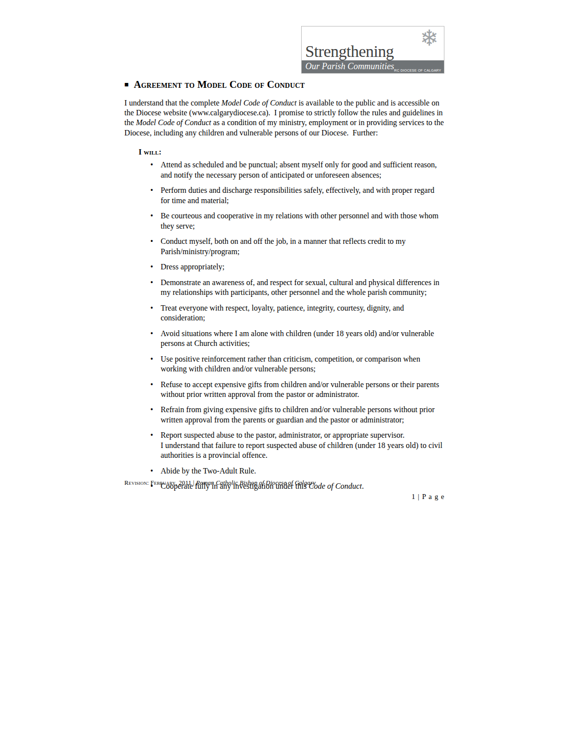❄
Strengthening
Our Parish Communities RC DIOCESE OF CALGARY
■Agreement to Model Code of Conduct
I understand that the complete Model Code of Conduct is available to the public and is accessible on the Diocese website (www.calgarydiocese.ca). I promise to strictly follow the rules and guidelines in the Model Code of Conduct as a condition of my ministry, employment or in providing services to the Diocese, including any children and vulnerable persons of our Diocese. Further:
I will:
Attend as scheduled and be punctual; absent myself only for good and sufficient reason, and notify the necessary person of anticipated or unforeseen absences;
Perform duties and discharge responsibilities safely, effectively, and with proper regard for time and material;
Be courteous and cooperative in my relations with other personnel and with those whom they serve;
Conduct myself, both on and off the job, in a manner that reflects credit to my Parish/ministry/program;
Dress appropriately;
Demonstrate an awareness of, and respect for sexual, cultural and physical differences in my relationships with participants, other personnel and the whole parish community;
Treat everyone with respect, loyalty, patience, integrity, courtesy, dignity, and consideration;
Avoid situations where I am alone with children (under 18 years old) and/or vulnerable persons at Church activities;
Use positive reinforcement rather than criticism, competition, or comparison when working with children and/or vulnerable persons;
Refuse to accept expensive gifts from children and/or vulnerable persons or their parents without prior written approval from the pastor or administrator.
Refrain from giving expensive gifts to children and/or vulnerable persons without prior written approval from the parents or guardian and the pastor or administrator;
Report suspected abuse to the pastor, administrator, or appropriate supervisor.
I understand that failure to report suspected abuse of children (under 18 years old) to civil authorities is a provincial offence.
Abide by the Two-Adult Rule.
Cooperate fully in any investigation under this Code of Conduct.
Revision: February, 2011 | Roman Catholic Bishop of Diocese of Calgary
1 | P a g e